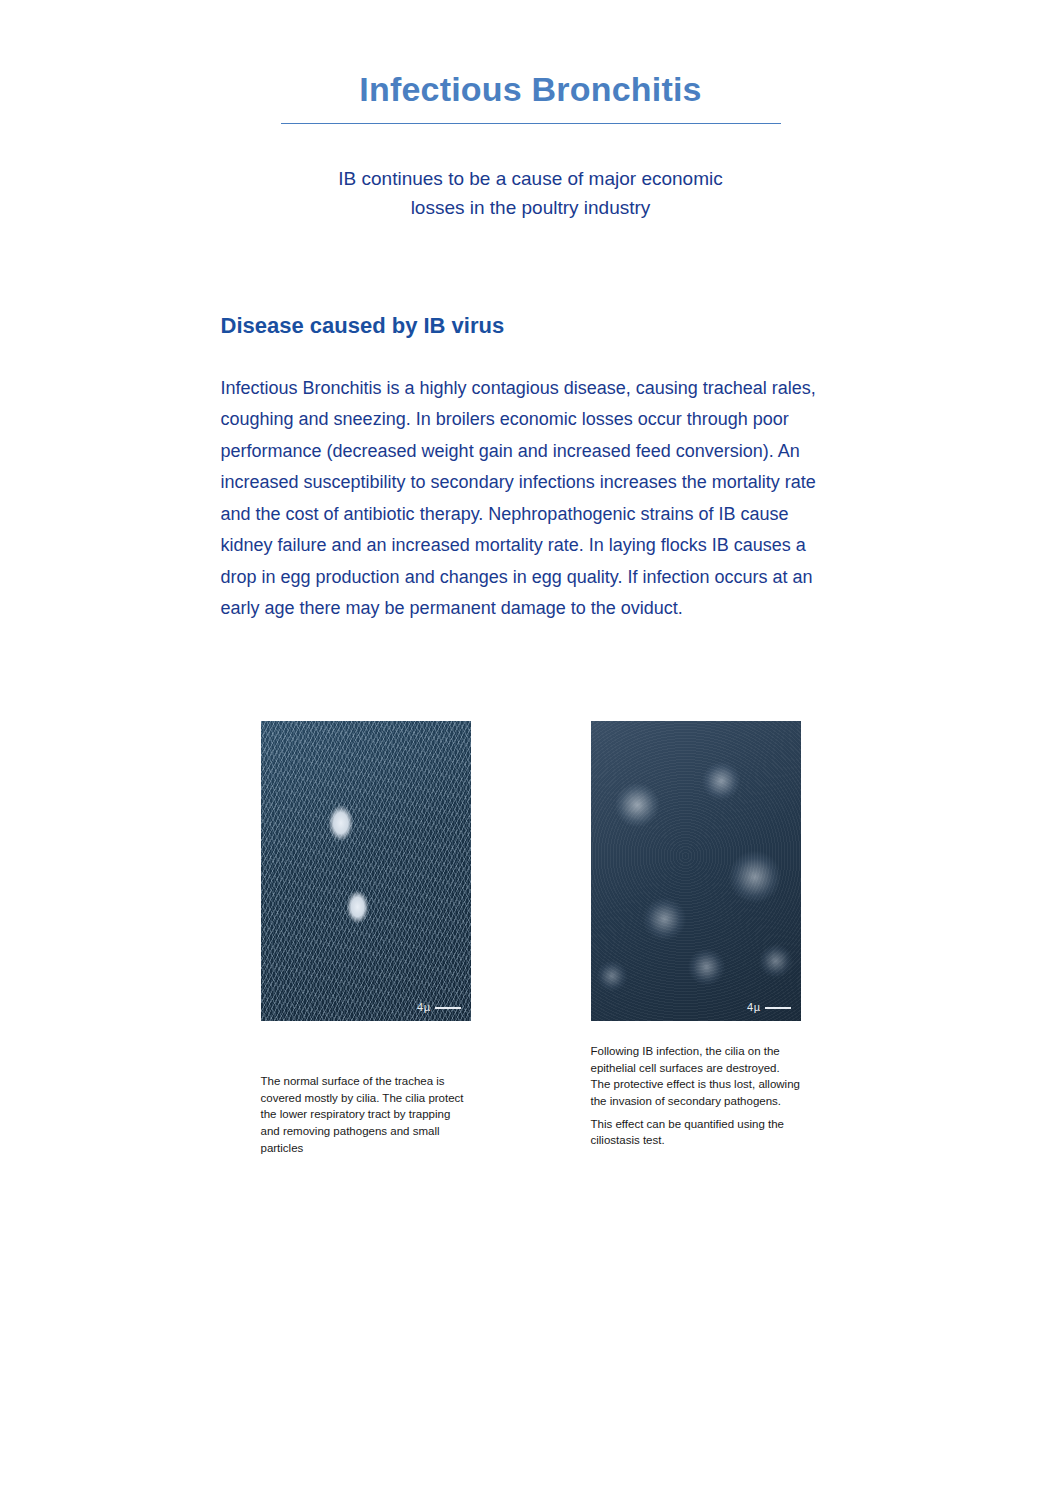Infectious Bronchitis
IB continues to be a cause of major economic
losses in the poultry industry
Disease caused by IB virus
Infectious Bronchitis is a highly contagious disease, causing tracheal rales, coughing and sneezing. In broilers economic losses occur through poor performance (decreased weight gain and increased feed conversion). An increased susceptibility to secondary infections increases the mortality rate and the cost of antibiotic therapy. Nephropathogenic strains of IB cause kidney failure and an increased mortality rate. In laying flocks IB causes a drop in egg production and changes in egg quality. If infection occurs at an early age there may be permanent damage to the oviduct.
4µ
The normal surface of the trachea is covered mostly by cilia. The cilia protect the lower respiratory tract by trapping and removing pathogens and small particles
4µ
Following IB infection, the cilia on the epithelial cell surfaces are destroyed. The protective effect is thus lost, allowing the invasion of secondary pathogens.
This effect can be quantified using the ciliostasis test.